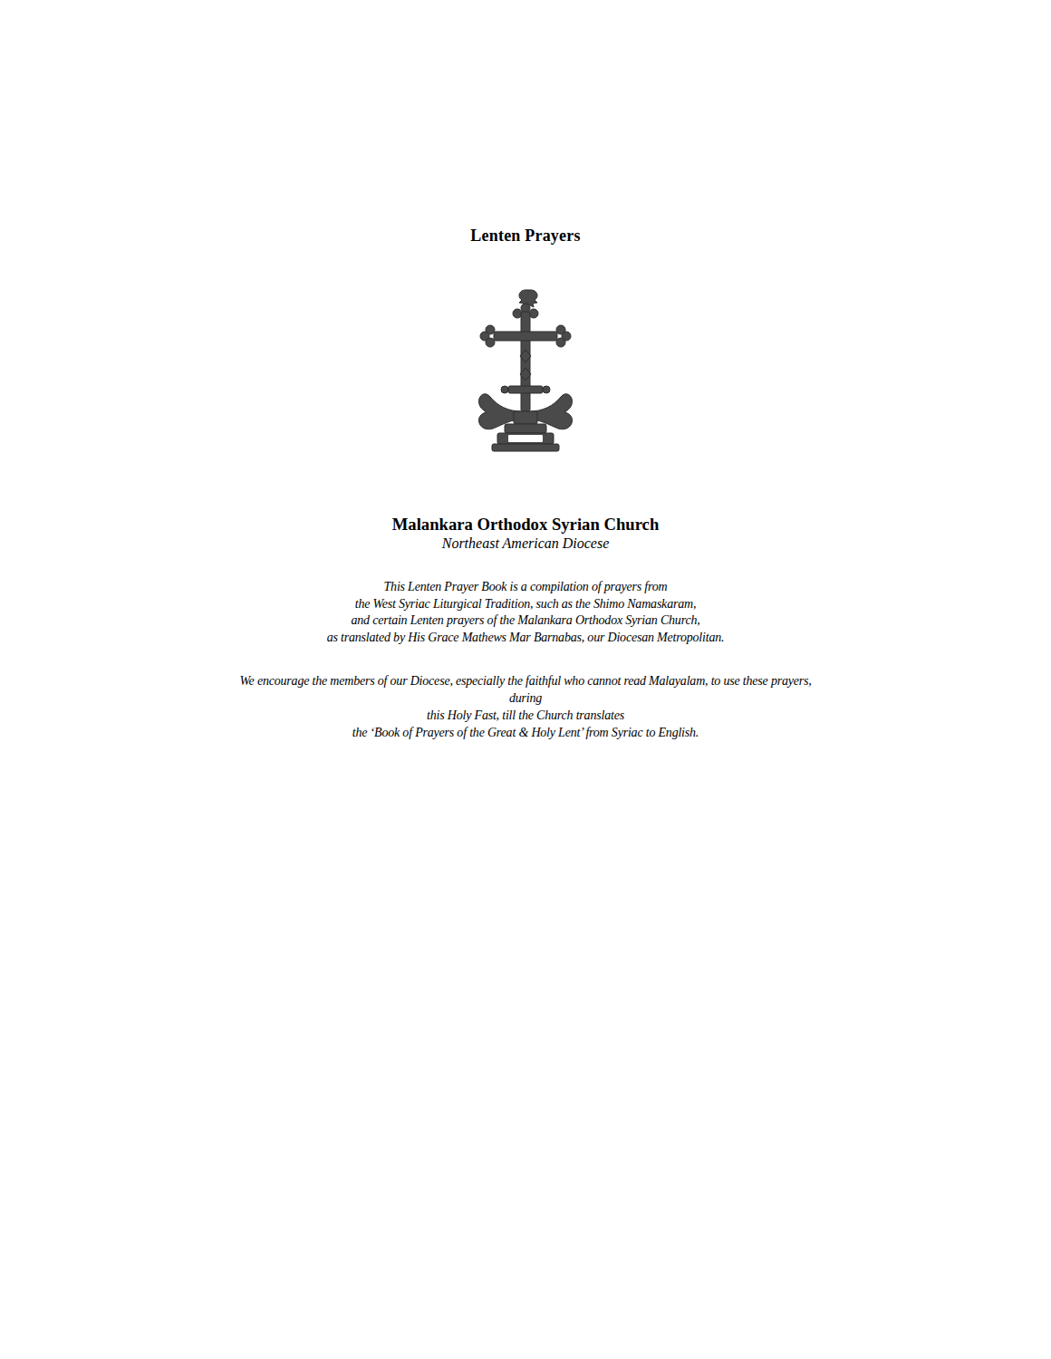Lenten Prayers
Malankara Orthodox Syrian Church
Northeast American Diocese
This Lenten Prayer Book is a compilation of prayers from
the West Syriac Liturgical Tradition, such as the Shimo Namaskaram,
and certain Lenten prayers of the Malankara Orthodox Syrian Church,
as translated by His Grace Mathews Mar Barnabas, our Diocesan Metropolitan.
We encourage the members of our Diocese, especially the faithful who cannot read Malayalam, to use these prayers, during
this Holy Fast, till the Church translates
the ‘Book of Prayers of the Great & Holy Lent’ from Syriac to English.